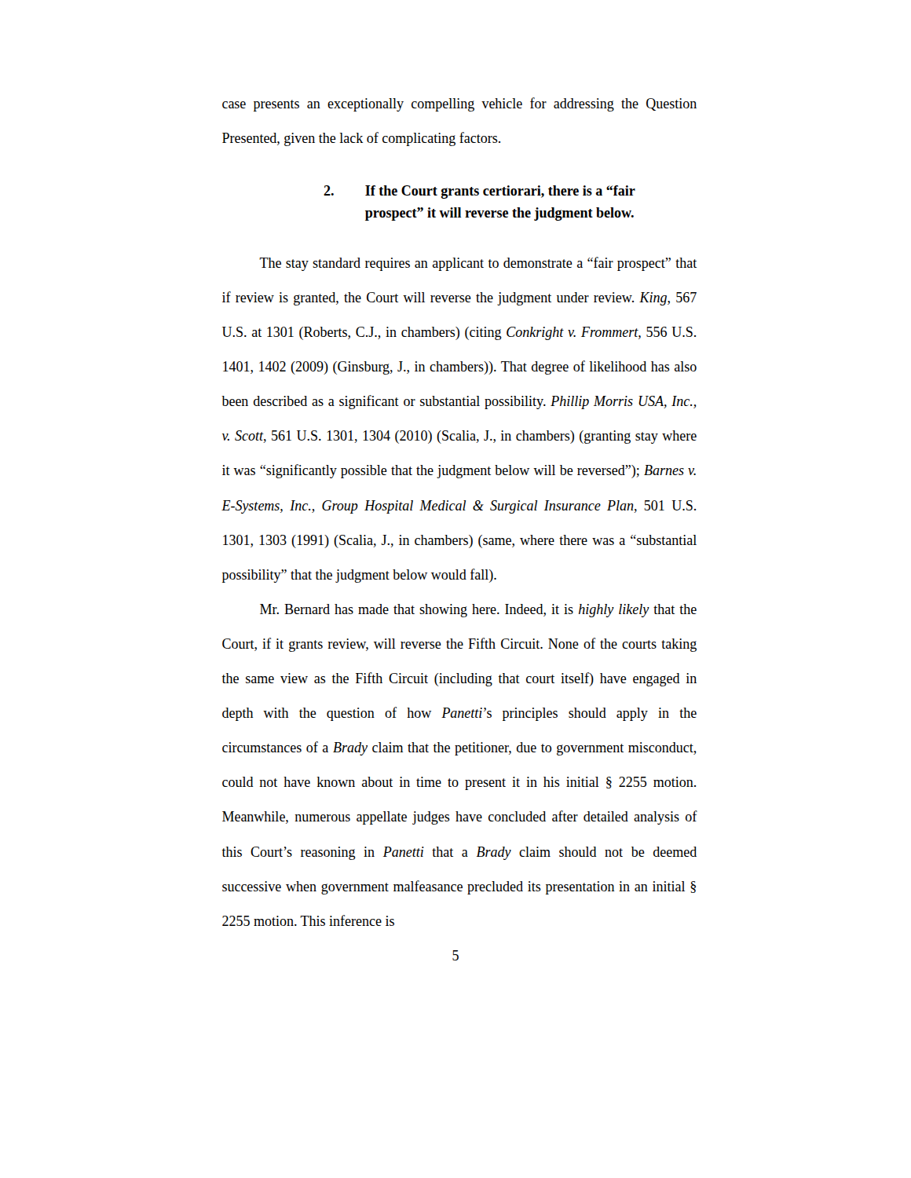case presents an exceptionally compelling vehicle for addressing the Question Presented, given the lack of complicating factors.
2. If the Court grants certiorari, there is a “fair prospect” it will reverse the judgment below.
The stay standard requires an applicant to demonstrate a “fair prospect” that if review is granted, the Court will reverse the judgment under review. King, 567 U.S. at 1301 (Roberts, C.J., in chambers) (citing Conkright v. Frommert, 556 U.S. 1401, 1402 (2009) (Ginsburg, J., in chambers)). That degree of likelihood has also been described as a significant or substantial possibility. Phillip Morris USA, Inc., v. Scott, 561 U.S. 1301, 1304 (2010) (Scalia, J., in chambers) (granting stay where it was “significantly possible that the judgment below will be reversed”); Barnes v. E-Systems, Inc., Group Hospital Medical & Surgical Insurance Plan, 501 U.S. 1301, 1303 (1991) (Scalia, J., in chambers) (same, where there was a “substantial possibility” that the judgment below would fall).
Mr. Bernard has made that showing here. Indeed, it is highly likely that the Court, if it grants review, will reverse the Fifth Circuit. None of the courts taking the same view as the Fifth Circuit (including that court itself) have engaged in depth with the question of how Panetti’s principles should apply in the circumstances of a Brady claim that the petitioner, due to government misconduct, could not have known about in time to present it in his initial § 2255 motion. Meanwhile, numerous appellate judges have concluded after detailed analysis of this Court’s reasoning in Panetti that a Brady claim should not be deemed successive when government malfeasance precluded its presentation in an initial § 2255 motion. This inference is
5